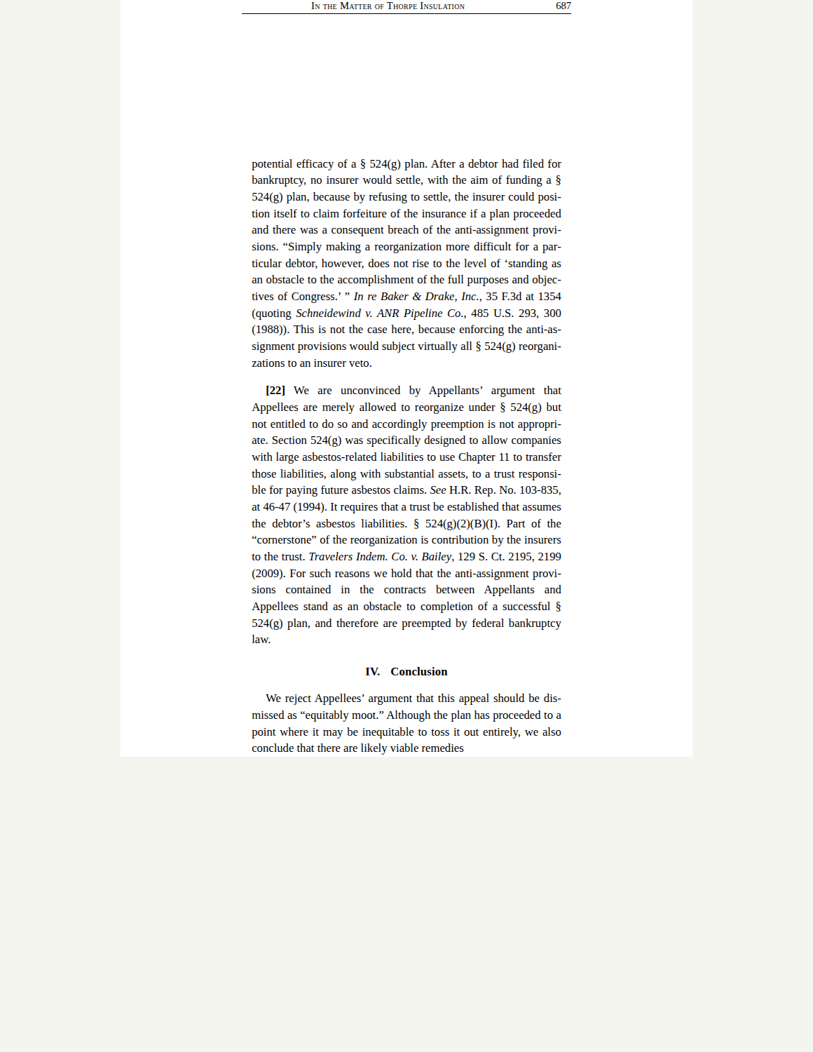In the Matter of Thorpe Insulation 687
potential efficacy of a § 524(g) plan. After a debtor had filed for bankruptcy, no insurer would settle, with the aim of funding a § 524(g) plan, because by refusing to settle, the insurer could position itself to claim forfeiture of the insurance if a plan proceeded and there was a consequent breach of the anti-assignment provisions. “Simply making a reorganization more difficult for a particular debtor, however, does not rise to the level of ‘standing as an obstacle to the accomplishment of the full purposes and objectives of Congress.’ ” In re Baker & Drake, Inc., 35 F.3d at 1354 (quoting Schneidewind v. ANR Pipeline Co., 485 U.S. 293, 300 (1988)). This is not the case here, because enforcing the anti-assignment provisions would subject virtually all § 524(g) reorganizations to an insurer veto.
[22] We are unconvinced by Appellants’ argument that Appellees are merely allowed to reorganize under § 524(g) but not entitled to do so and accordingly preemption is not appropriate. Section 524(g) was specifically designed to allow companies with large asbestos-related liabilities to use Chapter 11 to transfer those liabilities, along with substantial assets, to a trust responsible for paying future asbestos claims. See H.R. Rep. No. 103-835, at 46-47 (1994). It requires that a trust be established that assumes the debtor’s asbestos liabilities. § 524(g)(2)(B)(I). Part of the “cornerstone” of the reorganization is contribution by the insurers to the trust. Travelers Indem. Co. v. Bailey, 129 S. Ct. 2195, 2199 (2009). For such reasons we hold that the anti-assignment provisions contained in the contracts between Appellants and Appellees stand as an obstacle to completion of a successful § 524(g) plan, and therefore are preempted by federal bankruptcy law.
IV. Conclusion
We reject Appellees’ argument that this appeal should be dismissed as “equitably moot.” Although the plan has proceeded to a point where it may be inequitable to toss it out entirely, we also conclude that there are likely viable remedies